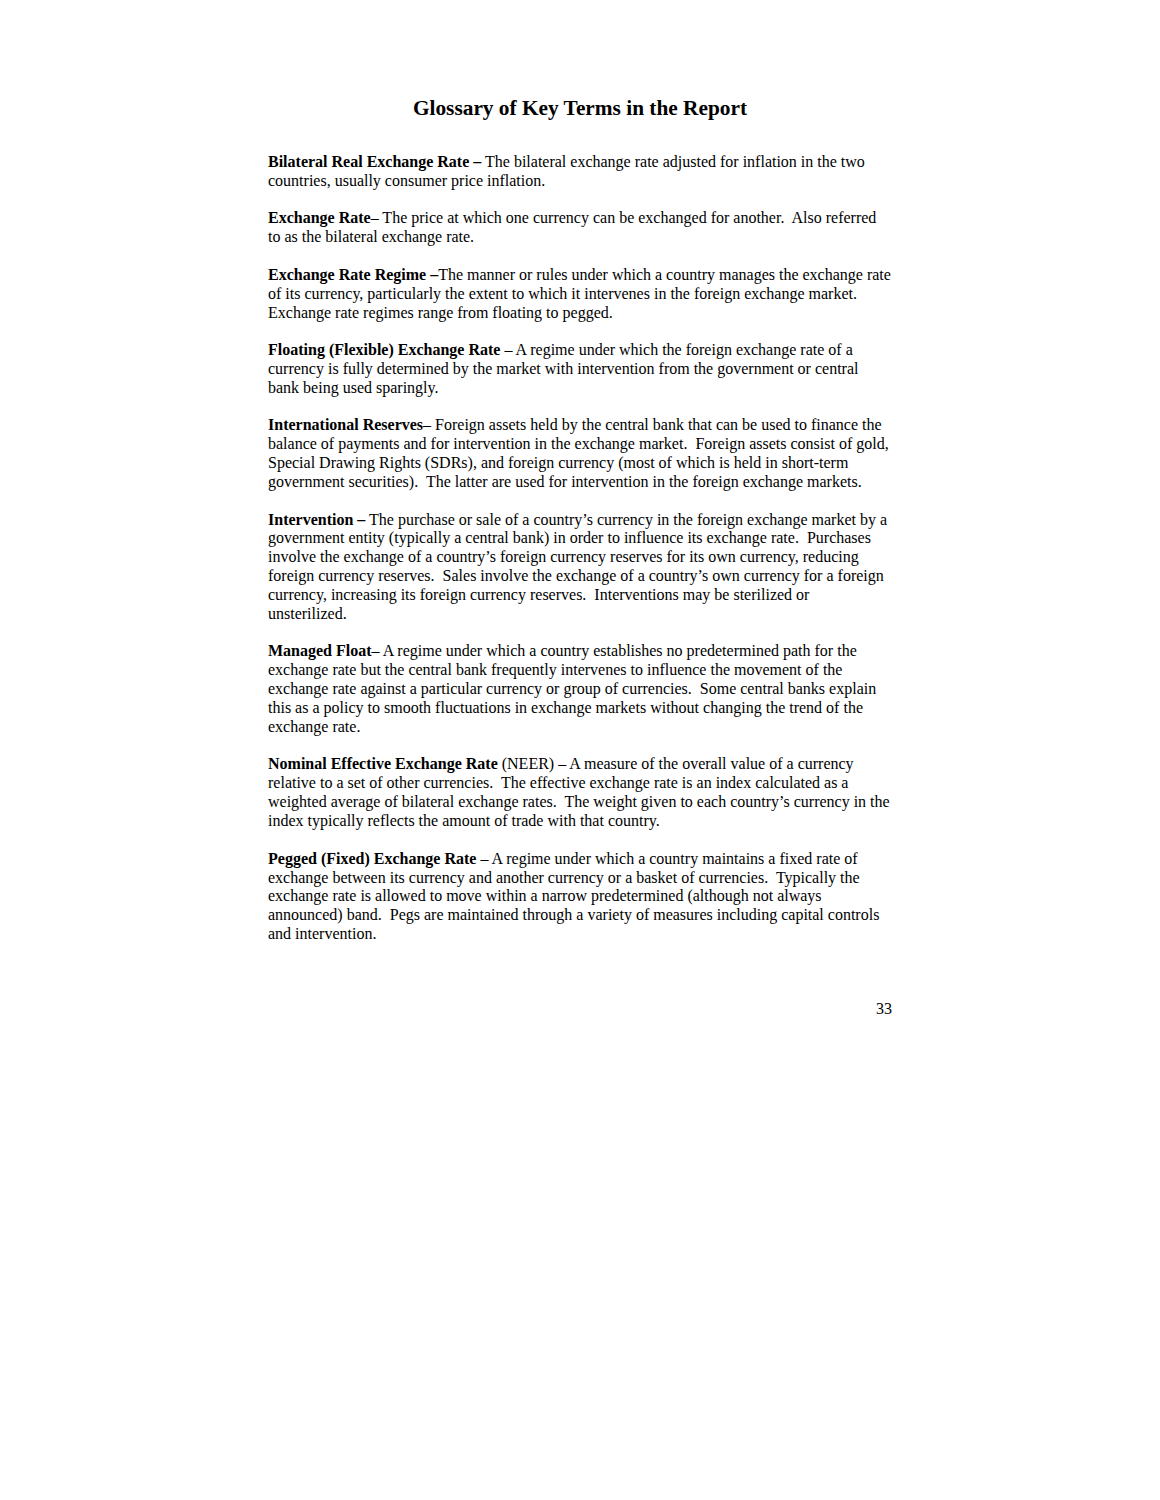Glossary of Key Terms in the Report
Bilateral Real Exchange Rate – The bilateral exchange rate adjusted for inflation in the two countries, usually consumer price inflation.
Exchange Rate– The price at which one currency can be exchanged for another. Also referred to as the bilateral exchange rate.
Exchange Rate Regime –The manner or rules under which a country manages the exchange rate of its currency, particularly the extent to which it intervenes in the foreign exchange market. Exchange rate regimes range from floating to pegged.
Floating (Flexible) Exchange Rate – A regime under which the foreign exchange rate of a currency is fully determined by the market with intervention from the government or central bank being used sparingly.
International Reserves– Foreign assets held by the central bank that can be used to finance the balance of payments and for intervention in the exchange market. Foreign assets consist of gold, Special Drawing Rights (SDRs), and foreign currency (most of which is held in short-term government securities). The latter are used for intervention in the foreign exchange markets.
Intervention – The purchase or sale of a country’s currency in the foreign exchange market by a government entity (typically a central bank) in order to influence its exchange rate. Purchases involve the exchange of a country’s foreign currency reserves for its own currency, reducing foreign currency reserves. Sales involve the exchange of a country’s own currency for a foreign currency, increasing its foreign currency reserves. Interventions may be sterilized or unsterilized.
Managed Float– A regime under which a country establishes no predetermined path for the exchange rate but the central bank frequently intervenes to influence the movement of the exchange rate against a particular currency or group of currencies. Some central banks explain this as a policy to smooth fluctuations in exchange markets without changing the trend of the exchange rate.
Nominal Effective Exchange Rate (NEER) – A measure of the overall value of a currency relative to a set of other currencies. The effective exchange rate is an index calculated as a weighted average of bilateral exchange rates. The weight given to each country’s currency in the index typically reflects the amount of trade with that country.
Pegged (Fixed) Exchange Rate – A regime under which a country maintains a fixed rate of exchange between its currency and another currency or a basket of currencies. Typically the exchange rate is allowed to move within a narrow predetermined (although not always announced) band. Pegs are maintained through a variety of measures including capital controls and intervention.
33